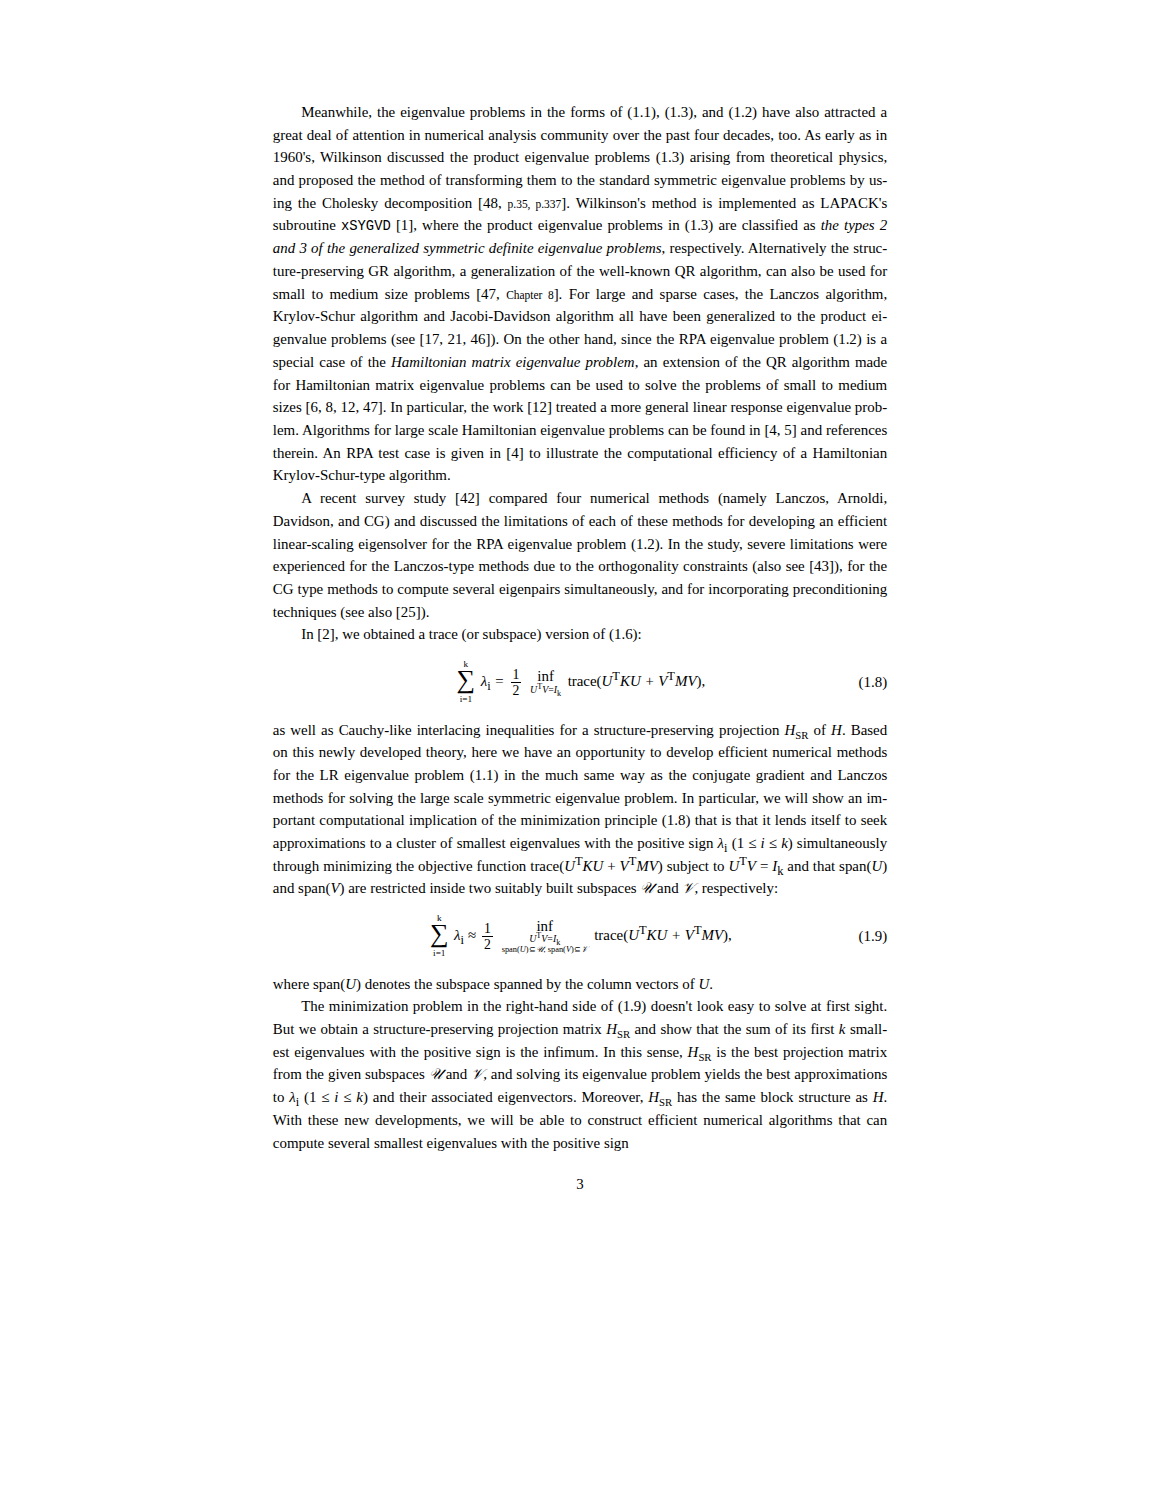Meanwhile, the eigenvalue problems in the forms of (1.1), (1.3), and (1.2) have also attracted a great deal of attention in numerical analysis community over the past four decades, too. As early as in 1960's, Wilkinson discussed the product eigenvalue problems (1.3) arising from theoretical physics, and proposed the method of transforming them to the standard symmetric eigenvalue problems by using the Cholesky decomposition [48, p.35, p.337]. Wilkinson's method is implemented as LAPACK's subroutine xSYGVD [1], where the product eigenvalue problems in (1.3) are classified as the types 2 and 3 of the generalized symmetric definite eigenvalue problems, respectively. Alternatively the structure-preserving GR algorithm, a generalization of the well-known QR algorithm, can also be used for small to medium size problems [47, Chapter 8]. For large and sparse cases, the Lanczos algorithm, Krylov-Schur algorithm and Jacobi-Davidson algorithm all have been generalized to the product eigenvalue problems (see [17, 21, 46]). On the other hand, since the RPA eigenvalue problem (1.2) is a special case of the Hamiltonian matrix eigenvalue problem, an extension of the QR algorithm made for Hamiltonian matrix eigenvalue problems can be used to solve the problems of small to medium sizes [6, 8, 12, 47]. In particular, the work [12] treated a more general linear response eigenvalue problem. Algorithms for large scale Hamiltonian eigenvalue problems can be found in [4, 5] and references therein. An RPA test case is given in [4] to illustrate the computational efficiency of a Hamiltonian Krylov-Schur-type algorithm.
A recent survey study [42] compared four numerical methods (namely Lanczos, Arnoldi, Davidson, and CG) and discussed the limitations of each of these methods for developing an efficient linear-scaling eigensolver for the RPA eigenvalue problem (1.2). In the study, severe limitations were experienced for the Lanczos-type methods due to the orthogonality constraints (also see [43]), for the CG type methods to compute several eigenpairs simultaneously, and for incorporating preconditioning techniques (see also [25]).
In [2], we obtained a trace (or subspace) version of (1.6):
k∑i=1 λi = 12 inf UTV=Ik trace(UTKU + VTMV), (1.8)
as well as Cauchy-like interlacing inequalities for a structure-preserving projection HSR of H. Based on this newly developed theory, here we have an opportunity to develop efficient numerical methods for the LR eigenvalue problem (1.1) in the much same way as the conjugate gradient and Lanczos methods for solving the large scale symmetric eigenvalue problem. In particular, we will show an important computational implication of the minimization principle (1.8) that is that it lends itself to seek approximations to a cluster of smallest eigenvalues with the positive sign λi (1 ≤ i ≤ k) simultaneously through minimizing the objective function trace(UTKU + VTMV) subject to UTV = Ik and that span(U) and span(V) are restricted inside two suitably built subspaces 𝒰 and 𝒱, respectively:
k∑i=1 λi ≈ 12 inf UTV=Ik span(U)⊆𝒰, span(V)⊆𝒱 trace(UTKU + VTMV), (1.9)
where span(U) denotes the subspace spanned by the column vectors of U.
The minimization problem in the right-hand side of (1.9) doesn't look easy to solve at first sight. But we obtain a structure-preserving projection matrix HSR and show that the sum of its first k smallest eigenvalues with the positive sign is the infimum. In this sense, HSR is the best projection matrix from the given subspaces 𝒰 and 𝒱, and solving its eigenvalue problem yields the best approximations to λi (1 ≤ i ≤ k) and their associated eigenvectors. Moreover, HSR has the same block structure as H. With these new developments, we will be able to construct efficient numerical algorithms that can compute several smallest eigenvalues with the positive sign
3